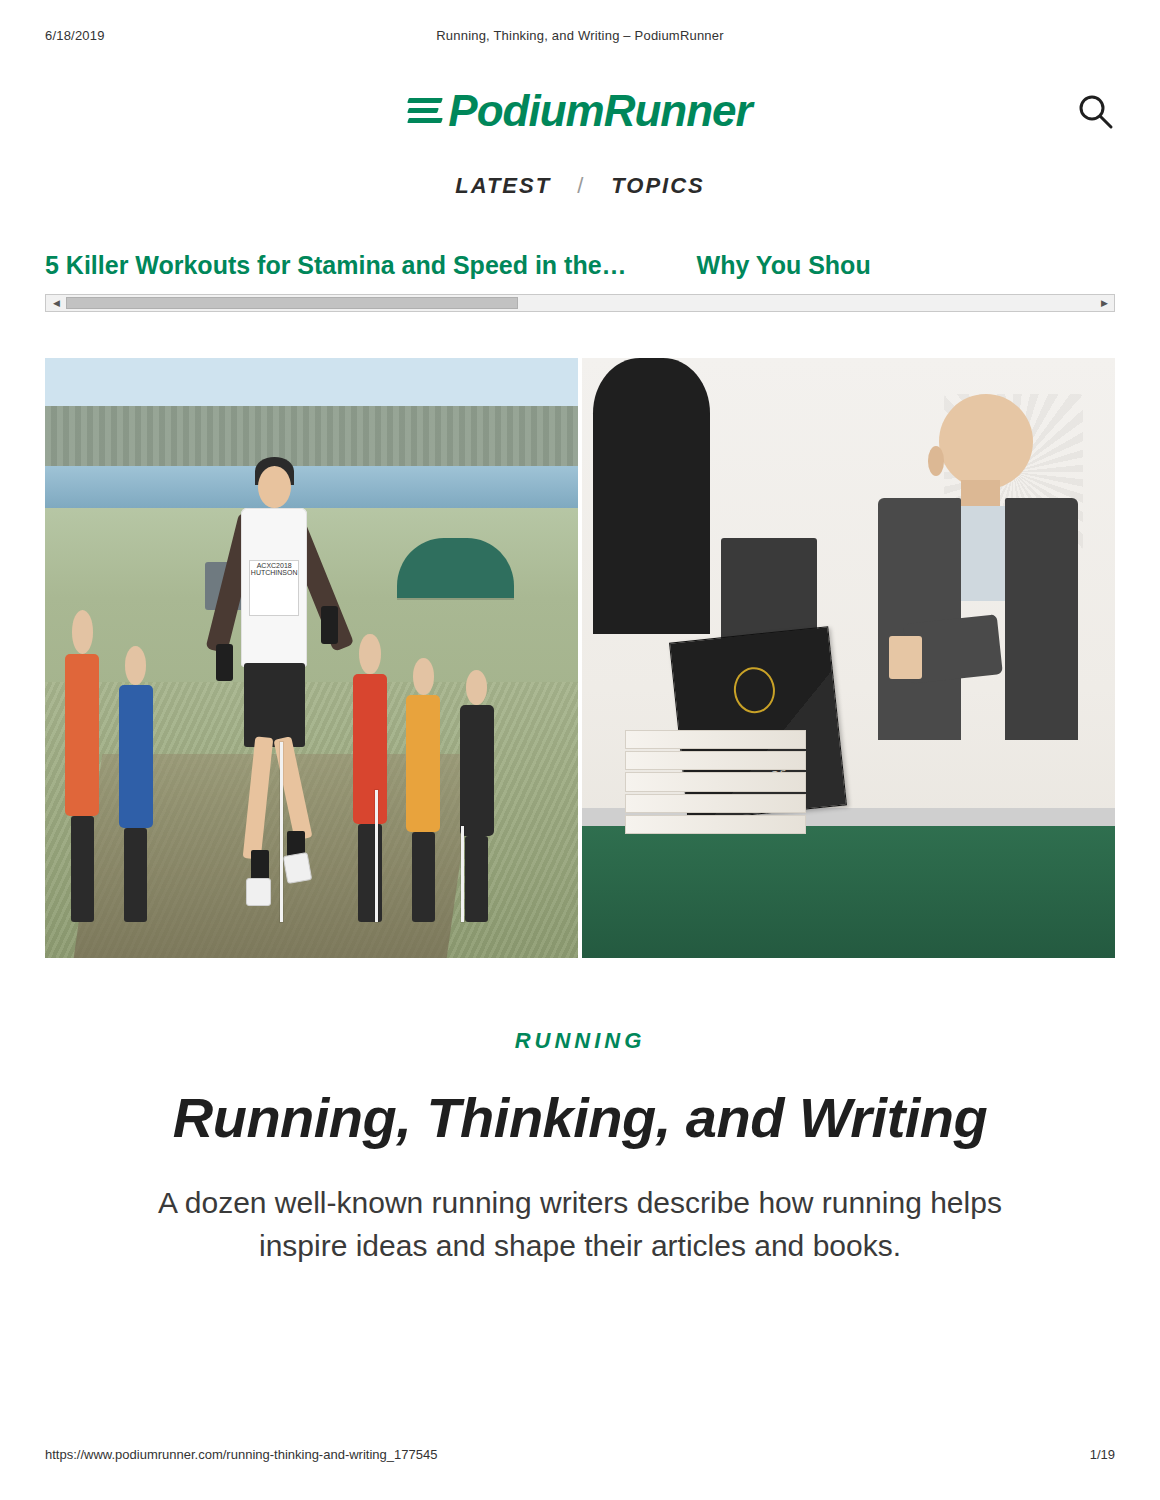6/18/2019
Running, Thinking, and Writing – PodiumRunner
PodiumRunner
LATEST / TOPICS
5 Killer Workouts for Stamina and Speed in the… Why You Shou
◀
▶
ACXC2018
HUTCHINSON
ENDURE
Running
Running, Thinking, and Writing
A dozen well-known running writers describe how running helps inspire ideas and shape their articles and books.
https://www.podiumrunner.com/running-thinking-and-writing_177545 1/19